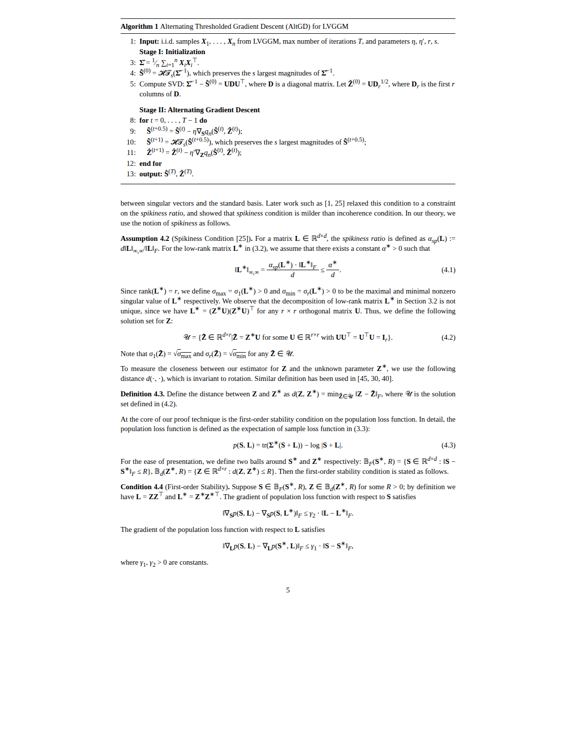Algorithm 1 Alternating Thresholded Gradient Descent (AltGD) for LVGGM
Input: i.i.d. samples X1, . . . , Xn from LVGGM, max number of iterations T, and parameters η, η′, r, s.
Stage I: Initialization
Σ̂ = 1⁄n ∑i=1n XiXi⊤.
Ŝ(0) = 𝓗𝒯s(Σ̂−1), which preserves the s largest magnitudes of Σ̂−1.
Compute SVD: Σ̂−1 − Ŝ(0) = UDU⊤, where D is a diagonal matrix. Let Ẑ(0) = UDr1/2, where Dr is the first r columns of D.
Stage II: Alternating Gradient Descent
for t = 0, . . . , T − 1 do
Ŝ(t+0.5) = Ŝ(t) − η∇Sqn(Ŝ(t), Ẑ(t));
Ŝ(t+1) = 𝓗𝒯s(Ŝ(t+0.5)), which preserves the s largest magnitudes of Ŝ(t+0.5);
Ẑ(t+1) = Ẑ(t) − η′∇Zqn(Ŝ(t), Ẑ(t));
end for
output: Ŝ(T), Ẑ(T).
between singular vectors and the standard basis. Later work such as [1, 25] relaxed this condition to a constraint on the spikiness ratio, and showed that spikiness condition is milder than incoherence condition. In our theory, we use the notion of spikiness as follows.
Assumption 4.2 (Spikiness Condition [25]). For a matrix L ∈ ℝd×d, the spikiness ratio is defined as αsp(L) := d‖L‖∞,∞/‖L‖F. For the low-rank matrix L∗ in (3.2), we assume that there exists a constant α∗ > 0 such that
‖L∗‖∞,∞ = αsp(L∗) · ‖L∗‖F d ≤ α∗d. (4.1)
Since rank(L∗) = r, we define σmax = σ1(L∗) > 0 and σmin = σr(L∗) > 0 to be the maximal and minimal nonzero singular value of L∗ respectively. We observe that the decomposition of low-rank matrix L∗ in Section 3.2 is not unique, since we have L∗ = (Z∗U)(Z∗U)⊤ for any r × r orthogonal matrix U. Thus, we define the following solution set for Z:
𝒰 = {Z̃ ∈ ℝd×r|Z̃ = Z∗U for some U ∈ ℝr×r with UU⊤ = U⊤U = Ir}. (4.2)
Note that σ1(Z̃) = √σmax and σr(Z̃) = √σmin for any Z̃ ∈ 𝒰.
To measure the closeness between our estimator for Z and the unknown parameter Z∗, we use the following distance d(·, ·), which is invariant to rotation. Similar definition has been used in [45, 30, 40].
Definition 4.3. Define the distance between Z and Z∗ as d(Z, Z∗) = minZ̃∈𝒰 ‖Z − Z̃‖F, where 𝒰 is the solution set defined in (4.2).
At the core of our proof technique is the first-order stability condition on the population loss function. In detail, the population loss function is defined as the expectation of sample loss function in (3.3):
p(S, L) = tr(Σ∗(S + L)) − log |S + L|. (4.3)
For the ease of presentation, we define two balls around S∗ and Z∗ respectively: 𝔹F(S∗, R) = {S ∈ ℝd×d : ‖S − S∗‖F ≤ R}, 𝔹d(Z∗, R) = {Z ∈ ℝd×r : d(Z, Z∗) ≤ R}. Then the first-order stability condition is stated as follows.
Condition 4.4 (First-order Stability). Suppose S ∈ 𝔹F(S∗, R), Z ∈ 𝔹d(Z∗, R) for some R > 0; by definition we have L = ZZ⊤ and L∗ = Z∗Z∗⊤. The gradient of population loss function with respect to S satisfies
‖∇Sp(S, L) − ∇Sp(S, L∗)‖F ≤ γ2 · ‖L − L∗‖F.
The gradient of the population loss function with respect to L satisfies
‖∇Lp(S, L) − ∇Lp(S∗, L)‖F ≤ γ1 · ‖S − S∗‖F,
where γ1, γ2 > 0 are constants.
5